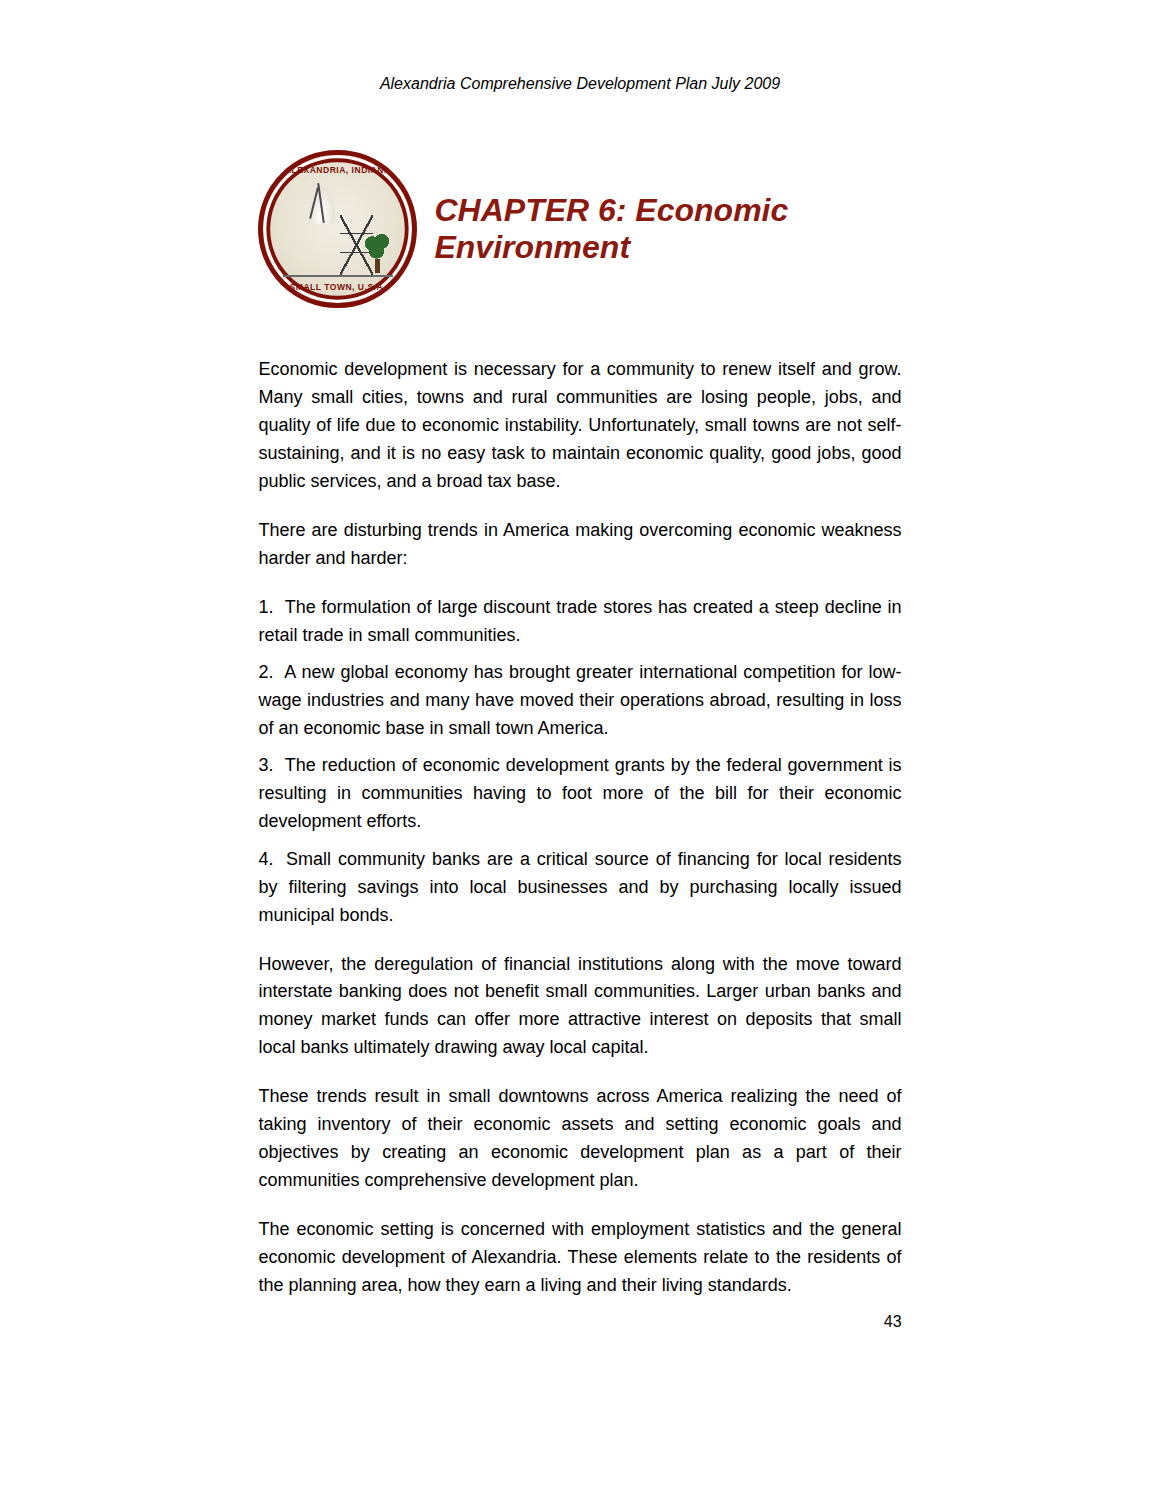Alexandria Comprehensive Development Plan July 2009
ALEXANDRIA, INDIANA
SMALL TOWN, U.S.A.
CHAPTER 6: Economic Environment
Economic development is necessary for a community to renew itself and grow. Many small cities, towns and rural communities are losing people, jobs, and quality of life due to economic instability. Unfortunately, small towns are not self-sustaining, and it is no easy task to maintain economic quality, good jobs, good public services, and a broad tax base.
There are disturbing trends in America making overcoming economic weakness harder and harder:
1. The formulation of large discount trade stores has created a steep decline in retail trade in small communities.
2. A new global economy has brought greater international competition for low-wage industries and many have moved their operations abroad, resulting in loss of an economic base in small town America.
3. The reduction of economic development grants by the federal government is resulting in communities having to foot more of the bill for their economic development efforts.
4. Small community banks are a critical source of financing for local residents by filtering savings into local businesses and by purchasing locally issued municipal bonds.
However, the deregulation of financial institutions along with the move toward interstate banking does not benefit small communities. Larger urban banks and money market funds can offer more attractive interest on deposits that small local banks ultimately drawing away local capital.
These trends result in small downtowns across America realizing the need of taking inventory of their economic assets and setting economic goals and objectives by creating an economic development plan as a part of their communities comprehensive development plan.
The economic setting is concerned with employment statistics and the general economic development of Alexandria. These elements relate to the residents of the planning area, how they earn a living and their living standards.
43